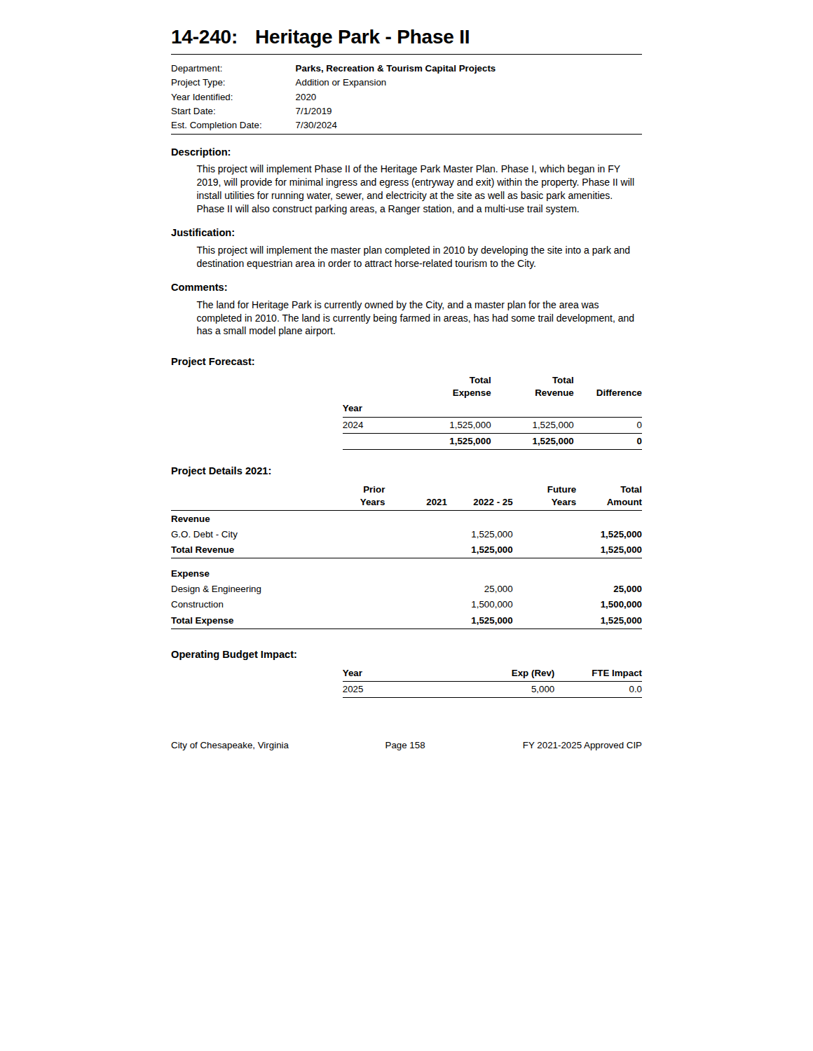14-240: Heritage Park - Phase II
| Department: | Parks, Recreation & Tourism Capital Projects |
| Project Type: | Addition or Expansion |
| Year Identified: | 2020 |
| Start Date: | 7/1/2019 |
| Est. Completion Date: | 7/30/2024 |
Description:
This project will implement Phase II of the Heritage Park Master Plan. Phase I, which began in FY 2019, will provide for minimal ingress and egress (entryway and exit) within the property. Phase II will install utilities for running water, sewer, and electricity at the site as well as basic park amenities. Phase II will also construct parking areas, a Ranger station, and a multi-use trail system.
Justification:
This project will implement the master plan completed in 2010 by developing the site into a park and destination equestrian area in order to attract horse-related tourism to the City.
Comments:
The land for Heritage Park is currently owned by the City, and a master plan for the area was completed in 2010. The land is currently being farmed in areas, has had some trail development, and has a small model plane airport.
Project Forecast:
| | Total Expense | Total Revenue | Difference |
| Year | | | |
| 2024 | 1,525,000 | 1,525,000 | 0 |
| | 1,525,000 | 1,525,000 | 0 |
Project Details 2021:
| | Prior Years | 2021 | 2022 - 25 | Future Years | Total Amount |
| Revenue | | | | | |
| G.O. Debt - City | | | 1,525,000 | | 1,525,000 |
| Total Revenue | | | 1,525,000 | | 1,525,000 |
| Expense | | | | | |
| Design & Engineering | | | 25,000 | | 25,000 |
| Construction | | | 1,500,000 | | 1,500,000 |
| Total Expense | | | 1,525,000 | | 1,525,000 |
Operating Budget Impact:
| Year | Exp (Rev) | FTE Impact |
| 2025 | 5,000 | 0.0 |
| City of Chesapeake, Virginia | Page 158 | FY 2021-2025 Approved CIP |